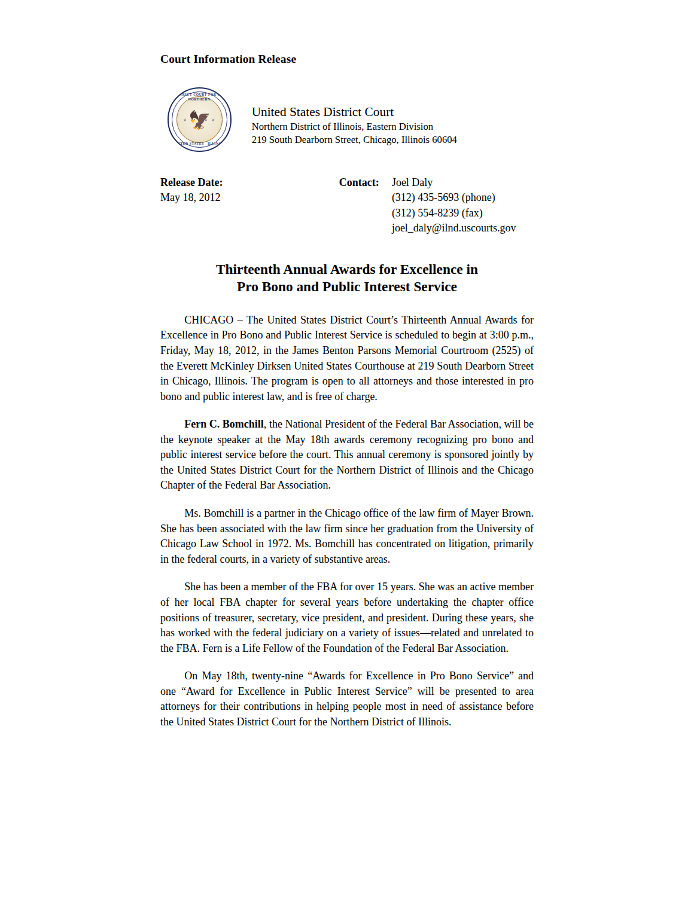Court Information Release
District Court for the Northern
★ ★ ★ ★ ★
🦅
United States Illinois
United States District Court
Northern District of Illinois, Eastern Division
219 South Dearborn Street, Chicago, Illinois 60604
Release Date:
May 18, 2012
Contact:
Joel Daly
(312) 435-5693 (phone)
(312) 554-8239 (fax)
joel_daly@ilnd.uscourts.gov
Thirteenth Annual Awards for Excellence in
Pro Bono and Public Interest Service
CHICAGO – The United States District Court’s Thirteenth Annual Awards for Excellence in Pro Bono and Public Interest Service is scheduled to begin at 3:00 p.m., Friday, May 18, 2012, in the James Benton Parsons Memorial Courtroom (2525) of the Everett McKinley Dirksen United States Courthouse at 219 South Dearborn Street in Chicago, Illinois. The program is open to all attorneys and those interested in pro bono and public interest law, and is free of charge.
Fern C. Bomchill, the National President of the Federal Bar Association, will be the keynote speaker at the May 18th awards ceremony recognizing pro bono and public interest service before the court. This annual ceremony is sponsored jointly by the United States District Court for the Northern District of Illinois and the Chicago Chapter of the Federal Bar Association.
Ms. Bomchill is a partner in the Chicago office of the law firm of Mayer Brown. She has been associated with the law firm since her graduation from the University of Chicago Law School in 1972. Ms. Bomchill has concentrated on litigation, primarily in the federal courts, in a variety of substantive areas.
She has been a member of the FBA for over 15 years. She was an active member of her local FBA chapter for several years before undertaking the chapter office positions of treasurer, secretary, vice president, and president. During these years, she has worked with the federal judiciary on a variety of issues—related and unrelated to the FBA. Fern is a Life Fellow of the Foundation of the Federal Bar Association.
On May 18th, twenty-nine “Awards for Excellence in Pro Bono Service” and one “Award for Excellence in Public Interest Service” will be presented to area attorneys for their contributions in helping people most in need of assistance before the United States District Court for the Northern District of Illinois.